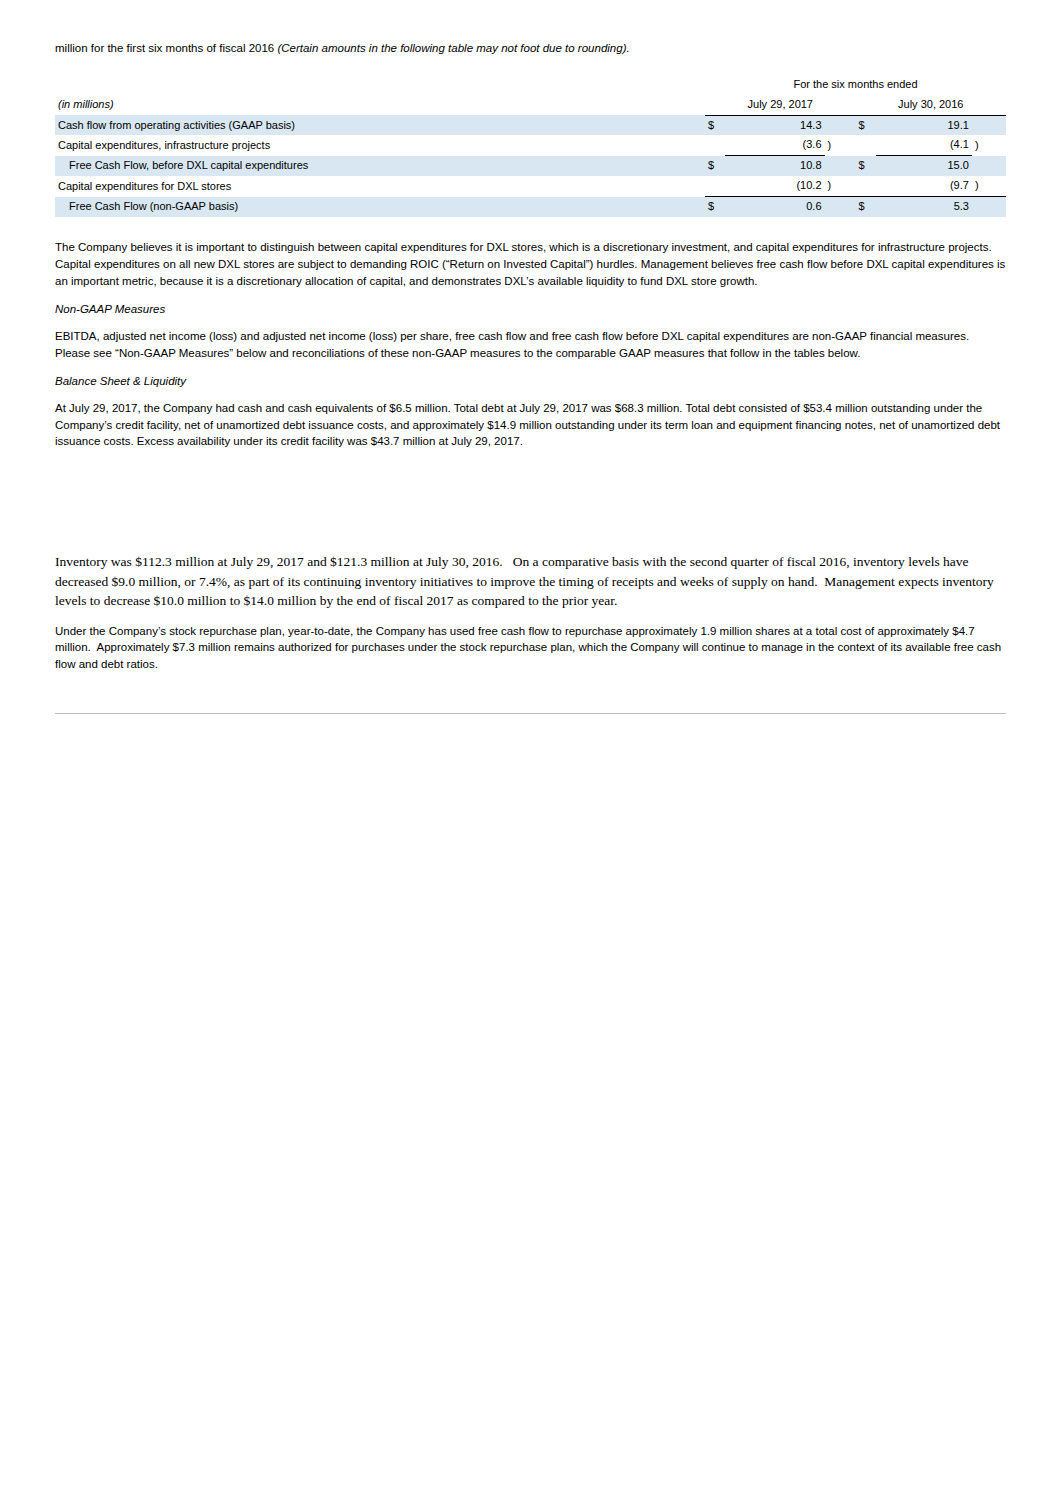million for the first six months of fiscal 2016 (Certain amounts in the following table may not foot due to rounding).
| | For the six months ended |
| (in millions) | July 29, 2017 | July 30, 2016 |
| Cash flow from operating activities (GAAP basis) | $ | 14.3 | | $ | 19.1 | |
| Capital expenditures, infrastructure projects | | (3.6 | ) | | (4.1 | ) |
| Free Cash Flow, before DXL capital expenditures | $ | 10.8 | | $ | 15.0 | |
| Capital expenditures for DXL stores | | (10.2 | ) | | (9.7 | ) |
| Free Cash Flow (non-GAAP basis) | $ | 0.6 | | $ | 5.3 | |
The Company believes it is important to distinguish between capital expenditures for DXL stores, which is a discretionary investment, and capital expenditures for infrastructure projects. Capital expenditures on all new DXL stores are subject to demanding ROIC (“Return on Invested Capital”) hurdles. Management believes free cash flow before DXL capital expenditures is an important metric, because it is a discretionary allocation of capital, and demonstrates DXL’s available liquidity to fund DXL store growth.
Non-GAAP Measures
EBITDA, adjusted net income (loss) and adjusted net income (loss) per share, free cash flow and free cash flow before DXL capital expenditures are non-GAAP financial measures. Please see “Non-GAAP Measures” below and reconciliations of these non-GAAP measures to the comparable GAAP measures that follow in the tables below.
Balance Sheet & Liquidity
At July 29, 2017, the Company had cash and cash equivalents of $6.5 million. Total debt at July 29, 2017 was $68.3 million. Total debt consisted of $53.4 million outstanding under the Company’s credit facility, net of unamortized debt issuance costs, and approximately $14.9 million outstanding under its term loan and equipment financing notes, net of unamortized debt issuance costs. Excess availability under its credit facility was $43.7 million at July 29, 2017.
Inventory was $112.3 million at July 29, 2017 and $121.3 million at July 30, 2016. On a comparative basis with the second quarter of fiscal 2016, inventory levels have decreased $9.0 million, or 7.4%, as part of its continuing inventory initiatives to improve the timing of receipts and weeks of supply on hand. Management expects inventory levels to decrease $10.0 million to $14.0 million by the end of fiscal 2017 as compared to the prior year.
Under the Company’s stock repurchase plan, year-to-date, the Company has used free cash flow to repurchase approximately 1.9 million shares at a total cost of approximately $4.7 million. Approximately $7.3 million remains authorized for purchases under the stock repurchase plan, which the Company will continue to manage in the context of its available free cash flow and debt ratios.